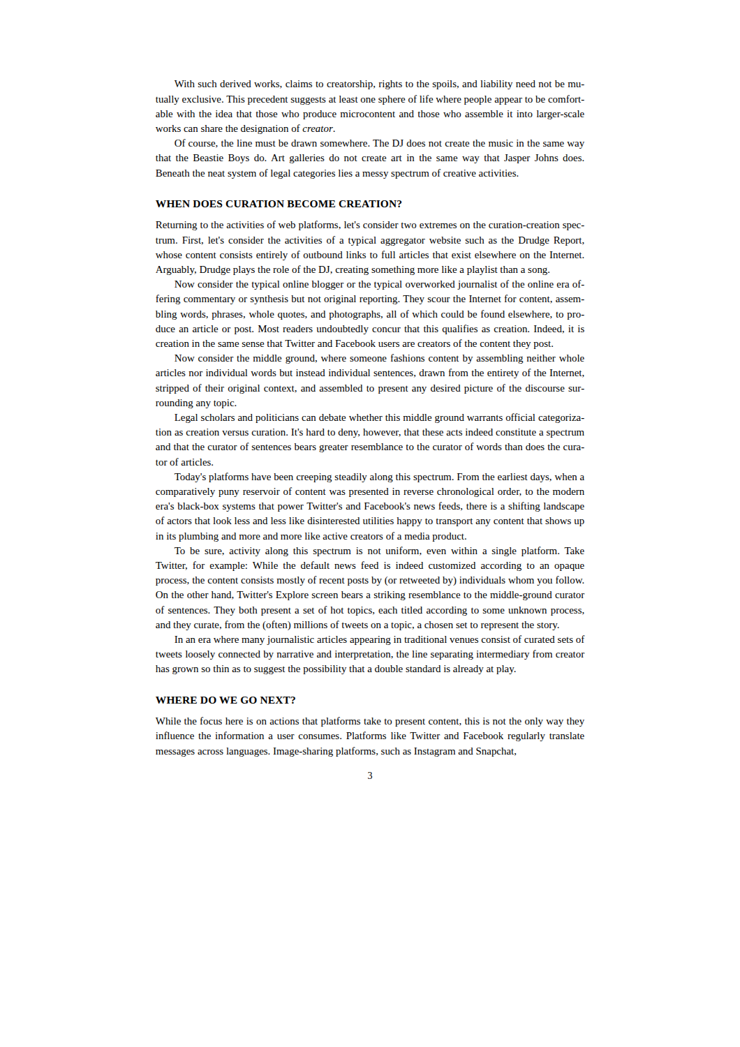With such derived works, claims to creatorship, rights to the spoils, and liability need not be mutually exclusive. This precedent suggests at least one sphere of life where people appear to be comfortable with the idea that those who produce microcontent and those who assemble it into larger-scale works can share the designation of creator.
Of course, the line must be drawn somewhere. The DJ does not create the music in the same way that the Beastie Boys do. Art galleries do not create art in the same way that Jasper Johns does. Beneath the neat system of legal categories lies a messy spectrum of creative activities.
WHEN DOES CURATION BECOME CREATION?
Returning to the activities of web platforms, let's consider two extremes on the curation-creation spectrum. First, let's consider the activities of a typical aggregator website such as the Drudge Report, whose content consists entirely of outbound links to full articles that exist elsewhere on the Internet. Arguably, Drudge plays the role of the DJ, creating something more like a playlist than a song.
Now consider the typical online blogger or the typical overworked journalist of the online era offering commentary or synthesis but not original reporting. They scour the Internet for content, assembling words, phrases, whole quotes, and photographs, all of which could be found elsewhere, to produce an article or post. Most readers undoubtedly concur that this qualifies as creation. Indeed, it is creation in the same sense that Twitter and Facebook users are creators of the content they post.
Now consider the middle ground, where someone fashions content by assembling neither whole articles nor individual words but instead individual sentences, drawn from the entirety of the Internet, stripped of their original context, and assembled to present any desired picture of the discourse surrounding any topic.
Legal scholars and politicians can debate whether this middle ground warrants official categorization as creation versus curation. It's hard to deny, however, that these acts indeed constitute a spectrum and that the curator of sentences bears greater resemblance to the curator of words than does the curator of articles.
Today's platforms have been creeping steadily along this spectrum. From the earliest days, when a comparatively puny reservoir of content was presented in reverse chronological order, to the modern era's black-box systems that power Twitter's and Facebook's news feeds, there is a shifting landscape of actors that look less and less like disinterested utilities happy to transport any content that shows up in its plumbing and more and more like active creators of a media product.
To be sure, activity along this spectrum is not uniform, even within a single platform. Take Twitter, for example: While the default news feed is indeed customized according to an opaque process, the content consists mostly of recent posts by (or retweeted by) individuals whom you follow. On the other hand, Twitter's Explore screen bears a striking resemblance to the middle-ground curator of sentences. They both present a set of hot topics, each titled according to some unknown process, and they curate, from the (often) millions of tweets on a topic, a chosen set to represent the story.
In an era where many journalistic articles appearing in traditional venues consist of curated sets of tweets loosely connected by narrative and interpretation, the line separating intermediary from creator has grown so thin as to suggest the possibility that a double standard is already at play.
WHERE DO WE GO NEXT?
While the focus here is on actions that platforms take to present content, this is not the only way they influence the information a user consumes. Platforms like Twitter and Facebook regularly translate messages across languages. Image-sharing platforms, such as Instagram and Snapchat,
3